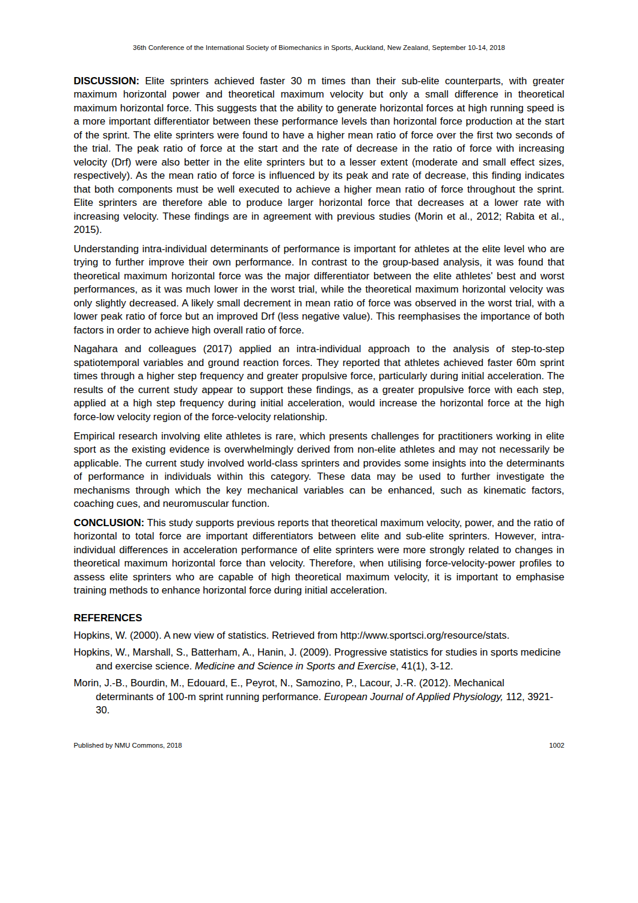36th Conference of the International Society of Biomechanics in Sports, Auckland, New Zealand, September 10-14, 2018
DISCUSSION: Elite sprinters achieved faster 30 m times than their sub-elite counterparts, with greater maximum horizontal power and theoretical maximum velocity but only a small difference in theoretical maximum horizontal force. This suggests that the ability to generate horizontal forces at high running speed is a more important differentiator between these performance levels than horizontal force production at the start of the sprint. The elite sprinters were found to have a higher mean ratio of force over the first two seconds of the trial. The peak ratio of force at the start and the rate of decrease in the ratio of force with increasing velocity (Drf) were also better in the elite sprinters but to a lesser extent (moderate and small effect sizes, respectively). As the mean ratio of force is influenced by its peak and rate of decrease, this finding indicates that both components must be well executed to achieve a higher mean ratio of force throughout the sprint. Elite sprinters are therefore able to produce larger horizontal force that decreases at a lower rate with increasing velocity. These findings are in agreement with previous studies (Morin et al., 2012; Rabita et al., 2015).
Understanding intra-individual determinants of performance is important for athletes at the elite level who are trying to further improve their own performance. In contrast to the group-based analysis, it was found that theoretical maximum horizontal force was the major differentiator between the elite athletes' best and worst performances, as it was much lower in the worst trial, while the theoretical maximum horizontal velocity was only slightly decreased. A likely small decrement in mean ratio of force was observed in the worst trial, with a lower peak ratio of force but an improved Drf (less negative value). This reemphasises the importance of both factors in order to achieve high overall ratio of force.
Nagahara and colleagues (2017) applied an intra-individual approach to the analysis of step-to-step spatiotemporal variables and ground reaction forces. They reported that athletes achieved faster 60m sprint times through a higher step frequency and greater propulsive force, particularly during initial acceleration. The results of the current study appear to support these findings, as a greater propulsive force with each step, applied at a high step frequency during initial acceleration, would increase the horizontal force at the high force-low velocity region of the force-velocity relationship.
Empirical research involving elite athletes is rare, which presents challenges for practitioners working in elite sport as the existing evidence is overwhelmingly derived from non-elite athletes and may not necessarily be applicable. The current study involved world-class sprinters and provides some insights into the determinants of performance in individuals within this category. These data may be used to further investigate the mechanisms through which the key mechanical variables can be enhanced, such as kinematic factors, coaching cues, and neuromuscular function.
CONCLUSION: This study supports previous reports that theoretical maximum velocity, power, and the ratio of horizontal to total force are important differentiators between elite and sub-elite sprinters. However, intra-individual differences in acceleration performance of elite sprinters were more strongly related to changes in theoretical maximum horizontal force than velocity. Therefore, when utilising force-velocity-power profiles to assess elite sprinters who are capable of high theoretical maximum velocity, it is important to emphasise training methods to enhance horizontal force during initial acceleration.
References
Hopkins, W. (2000). A new view of statistics. Retrieved from http://www.sportsci.org/resource/stats.
Hopkins, W., Marshall, S., Batterham, A., Hanin, J. (2009). Progressive statistics for studies in sports medicine and exercise science. Medicine and Science in Sports and Exercise, 41(1), 3-12.
Morin, J.-B., Bourdin, M., Edouard, E., Peyrot, N., Samozino, P., Lacour, J.-R. (2012). Mechanical determinants of 100-m sprint running performance. European Journal of Applied Physiology, 112, 3921-30.
Published by NMU Commons, 2018 1002